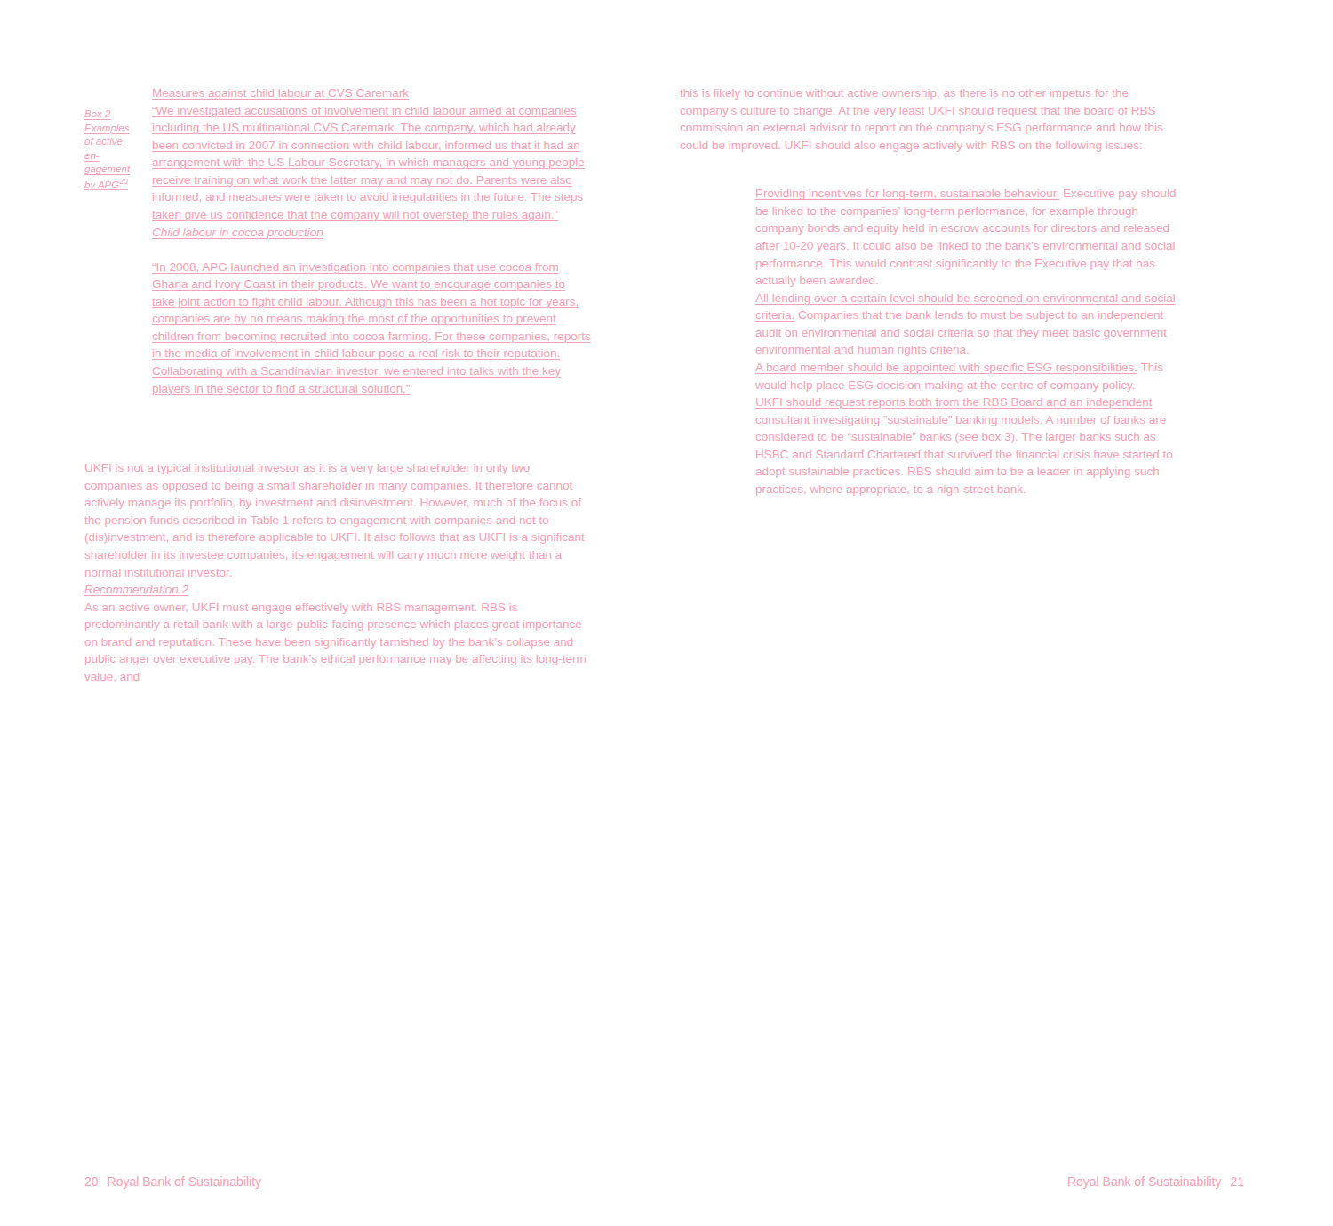Box 2
Examples of active en-
gagement
by APG20
Measures against child labour at CVS Caremark
“We investigated accusations of involvement in child labour aimed at companies including the US multinational CVS Caremark. The company, which had already been convicted in 2007 in connection with child labour, informed us that it had an arrangement with the US Labour Secretary, in which managers and young people receive training on what work the latter may and may not do. Parents were also informed, and measures were taken to avoid irregularities in the future. The steps taken give us confidence that the company will not overstep the rules again.”
Child labour in cocoa production
“In 2008, APG launched an investigation into companies that use cocoa from Ghana and Ivory Coast in their products. We want to encourage companies to take joint action to fight child labour. Although this has been a hot topic for years, companies are by no means making the most of the opportunities to prevent children from becoming recruited into cocoa farming. For these companies, reports in the media of involvement in child labour pose a real risk to their reputation. Collaborating with a Scandinavian investor, we entered into talks with the key players in the sector to find a structural solution.”
UKFI is not a typical institutional investor as it is a very large shareholder in only two companies as opposed to being a small shareholder in many companies. It therefore cannot actively manage its portfolio, by investment and disinvestment. However, much of the focus of the pension funds described in Table 1 refers to engagement with companies and not to (dis)investment, and is therefore applicable to UKFI. It also follows that as UKFI is a significant shareholder in its investee companies, its engagement will carry much more weight than a normal institutional investor.
Recommendation 2
As an active owner, UKFI must engage effectively with RBS management. RBS is predominantly a retail bank with a large public-facing presence which places great importance on brand and reputation. These have been significantly tarnished by the bank’s collapse and public anger over executive pay. The bank’s ethical performance may be affecting its long-term value, and
this is likely to continue without active ownership, as there is no other impetus for the company’s culture to change. At the very least UKFI should request that the board of RBS commission an external advisor to report on the company’s ESG performance and how this could be improved. UKFI should also engage actively with RBS on the following issues:
Providing incentives for long-term, sustainable behaviour. Executive pay should be linked to the companies’ long-term performance, for example through company bonds and equity held in escrow accounts for directors and released after 10-20 years. It could also be linked to the bank’s environmental and social performance. This would contrast significantly to the Executive pay that has actually been awarded.
All lending over a certain level should be screened on environmental and social criteria. Companies that the bank lends to must be subject to an independent audit on environmental and social criteria so that they meet basic government environmental and human rights criteria.
A board member should be appointed with specific ESG responsibilities. This would help place ESG decision-making at the centre of company policy.
UKFI should request reports both from the RBS Board and an independent consultant investigating “sustainable” banking models. A number of banks are considered to be “sustainable” banks (see box 3). The larger banks such as HSBC and Standard Chartered that survived the financial crisis have started to adopt sustainable practices. RBS should aim to be a leader in applying such practices, where appropriate, to a high-street bank.
20 Royal Bank of Sustainability
Royal Bank of Sustainability21